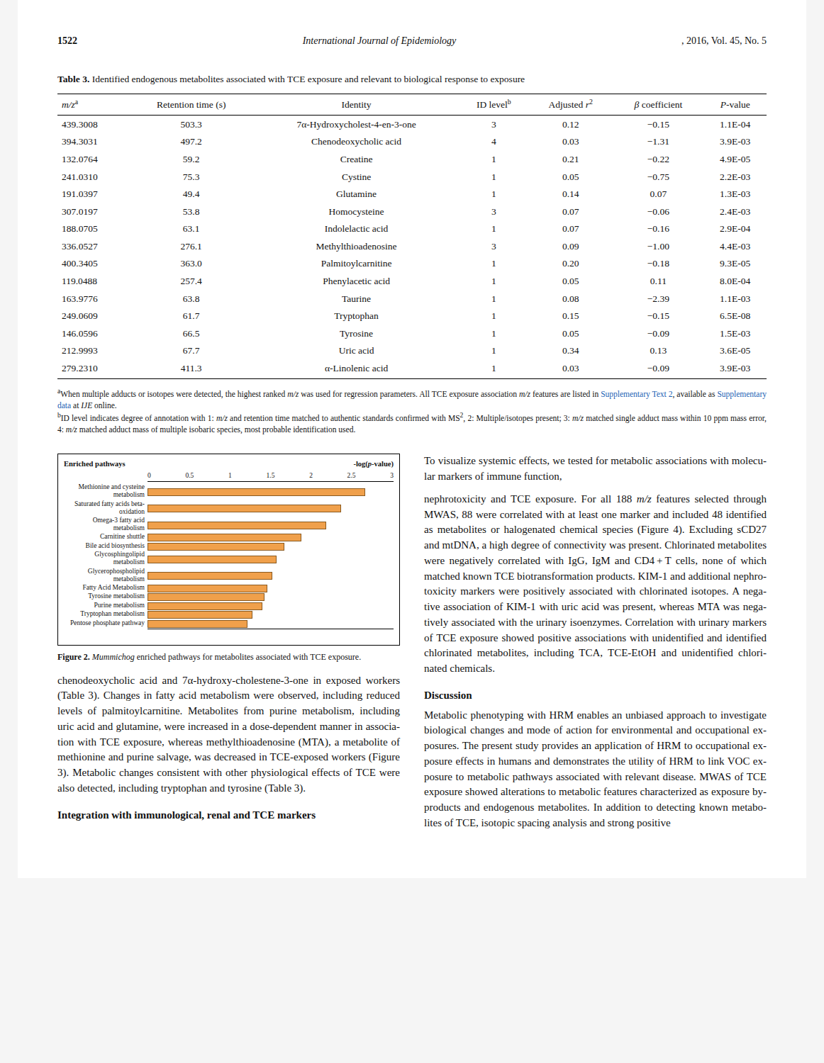1522 International Journal of Epidemiology, 2016, Vol. 45, No. 5
Table 3. Identified endogenous metabolites associated with TCE exposure and relevant to biological response to exposure
| m/z a | Retention time (s) | Identity | ID level b | Adjusted r 2 | β coefficient | P -value |
| --- | --- | --- | --- | --- | --- | --- |
| 439.3008 | 503.3 | 7α-Hydroxycholest-4-en-3-one | 3 | 0.12 | −0.15 | 1.1E-04 |
| 394.3031 | 497.2 | Chenodeoxycholic acid | 4 | 0.03 | −1.31 | 3.9E-03 |
| 132.0764 | 59.2 | Creatine | 1 | 0.21 | −0.22 | 4.9E-05 |
| 241.0310 | 75.3 | Cystine | 1 | 0.05 | −0.75 | 2.2E-03 |
| 191.0397 | 49.4 | Glutamine | 1 | 0.14 | 0.07 | 1.3E-03 |
| 307.0197 | 53.8 | Homocysteine | 3 | 0.07 | −0.06 | 2.4E-03 |
| 188.0705 | 63.1 | Indolelactic acid | 1 | 0.07 | −0.16 | 2.9E-04 |
| 336.0527 | 276.1 | Methylthioadenosine | 3 | 0.09 | −1.00 | 4.4E-03 |
| 400.3405 | 363.0 | Palmitoylcarnitine | 1 | 0.20 | −0.18 | 9.3E-05 |
| 119.0488 | 257.4 | Phenylacetic acid | 1 | 0.05 | 0.11 | 8.0E-04 |
| 163.9776 | 63.8 | Taurine | 1 | 0.08 | −2.39 | 1.1E-03 |
| 249.0609 | 61.7 | Tryptophan | 1 | 0.15 | −0.15 | 6.5E-08 |
| 146.0596 | 66.5 | Tyrosine | 1 | 0.05 | −0.09 | 1.5E-03 |
| 212.9993 | 67.7 | Uric acid | 1 | 0.34 | 0.13 | 3.6E-05 |
| 279.2310 | 411.3 | α-Linolenic acid | 1 | 0.03 | −0.09 | 3.9E-03 |
aWhen multiple adducts or isotopes were detected, the highest ranked m/z was used for regression parameters. All TCE exposure association m/z features are listed in Supplementary Text 2, available as Supplementary data at IJE online.
bID level indicates degree of annotation with 1: m/z and retention time matched to authentic standards confirmed with MS2, 2: Multiple/isotopes present; 3: m/z matched single adduct mass within 10 ppm mass error, 4: m/z matched adduct mass of multiple isobaric species, most probable identification used.
Enriched pathways -log(p-value)
00.511.522.53
Methionine and cysteine metabolism
Saturated fatty acids beta-oxidation
Omega-3 fatty acid metabolism
Carnitine shuttle
Bile acid biosynthesis
Glycosphingolipid metabolism
Glycerophospholipid metabolism
Fatty Acid Metabolism
Tyrosine metabolism
Purine metabolism
Tryptophan metabolism
Pentose phosphate pathway
Figure 2. Mummichog enriched pathways for metabolites associated with TCE exposure.
chenodeoxycholic acid and 7α-hydroxy-cholestene-3-one in exposed workers (Table 3). Changes in fatty acid metabolism were observed, including reduced levels of palmitoylcarnitine. Metabolites from purine metabolism, including uric acid and glutamine, were increased in a dose-dependent manner in association with TCE exposure, whereas methylthioadenosine (MTA), a metabolite of methionine and purine salvage, was decreased in TCE-exposed workers (Figure 3). Metabolic changes consistent with other physiological effects of TCE were also detected, including tryptophan and tyrosine (Table 3).
Integration with immunological, renal and TCE markers
To visualize systemic effects, we tested for metabolic associations with molecular markers of immune function,
nephrotoxicity and TCE exposure. For all 188 m/z features selected through MWAS, 88 were correlated with at least one marker and included 48 identified as metabolites or halogenated chemical species (Figure 4). Excluding sCD27 and mtDNA, a high degree of connectivity was present. Chlorinated metabolites were negatively correlated with IgG, IgM and CD4 + T cells, none of which matched known TCE biotransformation products. KIM-1 and additional nephrotoxicity markers were positively associated with chlorinated isotopes. A negative association of KIM-1 with uric acid was present, whereas MTA was negatively associated with the urinary isoenzymes. Correlation with urinary markers of TCE exposure showed positive associations with unidentified and identified chlorinated metabolites, including TCA, TCE-EtOH and unidentified chlorinated chemicals.
Discussion
Metabolic phenotyping with HRM enables an unbiased approach to investigate biological changes and mode of action for environmental and occupational exposures. The present study provides an application of HRM to occupational exposure effects in humans and demonstrates the utility of HRM to link VOC exposure to metabolic pathways associated with relevant disease. MWAS of TCE exposure showed alterations to metabolic features characterized as exposure by-products and endogenous metabolites. In addition to detecting known metabolites of TCE, isotopic spacing analysis and strong positive